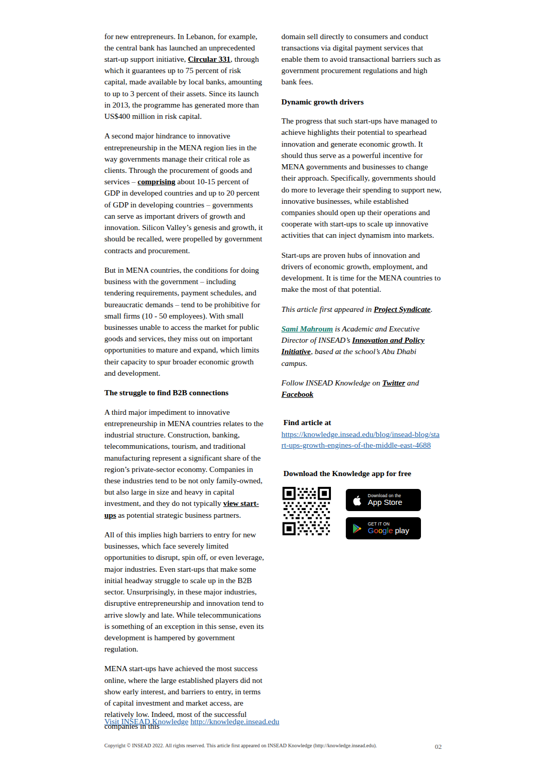for new entrepreneurs. In Lebanon, for example, the central bank has launched an unprecedented start-up support initiative, Circular 331, through which it guarantees up to 75 percent of risk capital, made available by local banks, amounting to up to 3 percent of their assets. Since its launch in 2013, the programme has generated more than US$400 million in risk capital.
A second major hindrance to innovative entrepreneurship in the MENA region lies in the way governments manage their critical role as clients. Through the procurement of goods and services – comprising about 10-15 percent of GDP in developed countries and up to 20 percent of GDP in developing countries – governments can serve as important drivers of growth and innovation. Silicon Valley’s genesis and growth, it should be recalled, were propelled by government contracts and procurement.
But in MENA countries, the conditions for doing business with the government – including tendering requirements, payment schedules, and bureaucratic demands – tend to be prohibitive for small firms (10 - 50 employees). With small businesses unable to access the market for public goods and services, they miss out on important opportunities to mature and expand, which limits their capacity to spur broader economic growth and development.
The struggle to find B2B connections
A third major impediment to innovative entrepreneurship in MENA countries relates to the industrial structure. Construction, banking, telecommunications, tourism, and traditional manufacturing represent a significant share of the region’s private-sector economy. Companies in these industries tend to be not only family-owned, but also large in size and heavy in capital investment, and they do not typically view start-ups as potential strategic business partners.
All of this implies high barriers to entry for new businesses, which face severely limited opportunities to disrupt, spin off, or even leverage, major industries. Even start-ups that make some initial headway struggle to scale up in the B2B sector. Unsurprisingly, in these major industries, disruptive entrepreneurship and innovation tend to arrive slowly and late. While telecommunications is something of an exception in this sense, even its development is hampered by government regulation.
MENA start-ups have achieved the most success online, where the large established players did not show early interest, and barriers to entry, in terms of capital investment and market access, are relatively low. Indeed, most of the successful companies in this
domain sell directly to consumers and conduct transactions via digital payment services that enable them to avoid transactional barriers such as government procurement regulations and high bank fees.
Dynamic growth drivers
The progress that such start-ups have managed to achieve highlights their potential to spearhead innovation and generate economic growth. It should thus serve as a powerful incentive for MENA governments and businesses to change their approach. Specifically, governments should do more to leverage their spending to support new, innovative businesses, while established companies should open up their operations and cooperate with start-ups to scale up innovative activities that can inject dynamism into markets.
Start-ups are proven hubs of innovation and drivers of economic growth, employment, and development. It is time for the MENA countries to make the most of that potential.
This article first appeared in Project Syndicate.
Sami Mahroum is Academic and Executive Director of INSEAD’s Innovation and Policy Initiative, based at the school’s Abu Dhabi campus.
Follow INSEAD Knowledge on Twitter and Facebook
Find article at
https://knowledge.insead.edu/blog/insead-blog/start-ups-growth-engines-of-the-middle-east-4688
Download the Knowledge app for free
Download on the App Store
GET IT ON Google play
Visit INSEAD Knowledge http://knowledge.insead.edu
02
Copyright © INSEAD 2022. All rights reserved. This article first appeared on INSEAD Knowledge (http://knowledge.insead.edu).